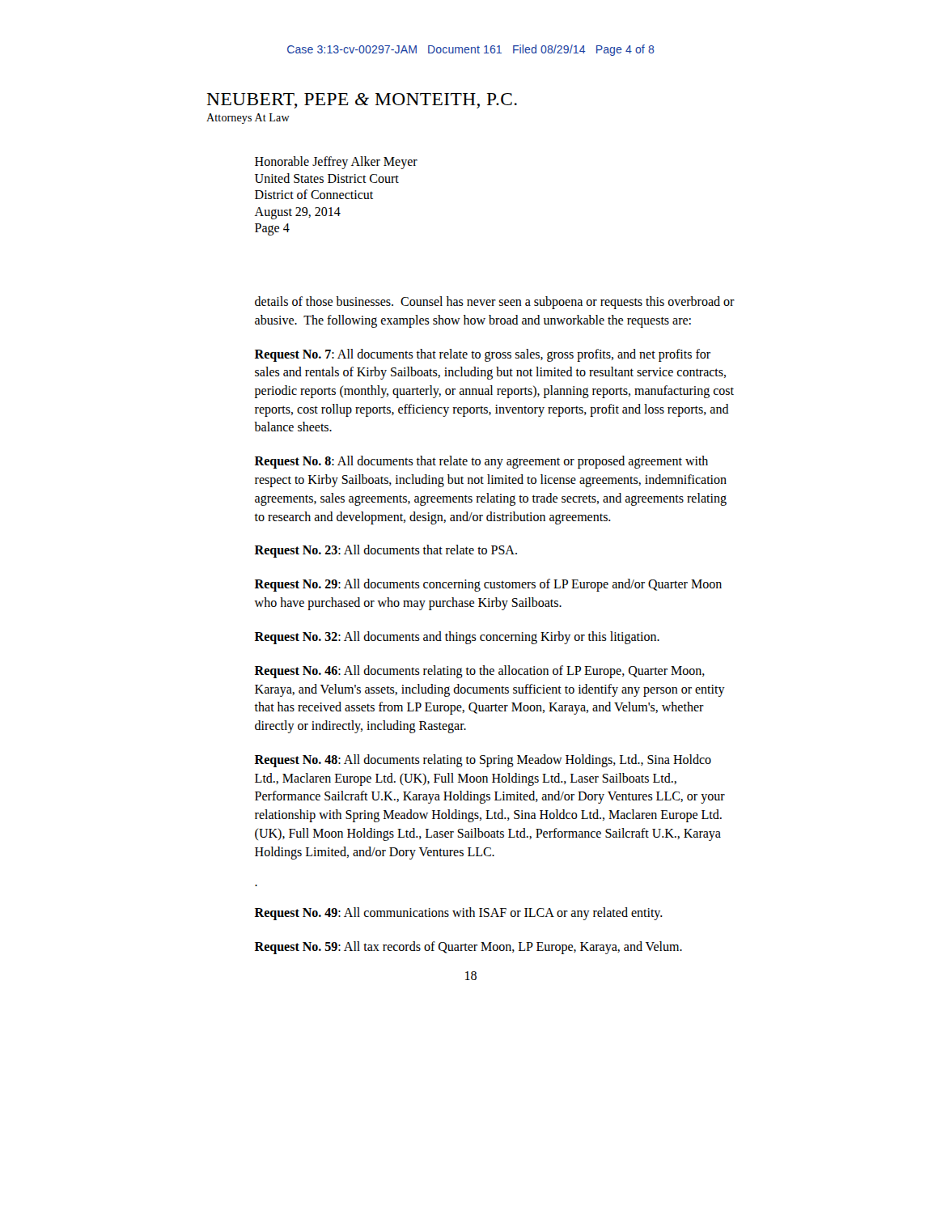Case 3:13-cv-00297-JAM Document 161 Filed 08/29/14 Page 4 of 8
NEUBERT, PEPE & MONTEITH, P.C.
Attorneys At Law
Honorable Jeffrey Alker Meyer
United States District Court
District of Connecticut
August 29, 2014
Page 4
details of those businesses. Counsel has never seen a subpoena or requests this overbroad or abusive. The following examples show how broad and unworkable the requests are:
Request No. 7: All documents that relate to gross sales, gross profits, and net profits for sales and rentals of Kirby Sailboats, including but not limited to resultant service contracts, periodic reports (monthly, quarterly, or annual reports), planning reports, manufacturing cost reports, cost rollup reports, efficiency reports, inventory reports, profit and loss reports, and balance sheets.
Request No. 8: All documents that relate to any agreement or proposed agreement with respect to Kirby Sailboats, including but not limited to license agreements, indemnification agreements, sales agreements, agreements relating to trade secrets, and agreements relating to research and development, design, and/or distribution agreements.
Request No. 23: All documents that relate to PSA.
Request No. 29: All documents concerning customers of LP Europe and/or Quarter Moon who have purchased or who may purchase Kirby Sailboats.
Request No. 32: All documents and things concerning Kirby or this litigation.
Request No. 46: All documents relating to the allocation of LP Europe, Quarter Moon, Karaya, and Velum's assets, including documents sufficient to identify any person or entity that has received assets from LP Europe, Quarter Moon, Karaya, and Velum's, whether directly or indirectly, including Rastegar.
Request No. 48: All documents relating to Spring Meadow Holdings, Ltd., Sina Holdco Ltd., Maclaren Europe Ltd. (UK), Full Moon Holdings Ltd., Laser Sailboats Ltd., Performance Sailcraft U.K., Karaya Holdings Limited, and/or Dory Ventures LLC, or your relationship with Spring Meadow Holdings, Ltd., Sina Holdco Ltd., Maclaren Europe Ltd. (UK), Full Moon Holdings Ltd., Laser Sailboats Ltd., Performance Sailcraft U.K., Karaya Holdings Limited, and/or Dory Ventures LLC.
.
Request No. 49: All communications with ISAF or ILCA or any related entity.
Request No. 59: All tax records of Quarter Moon, LP Europe, Karaya, and Velum.
18